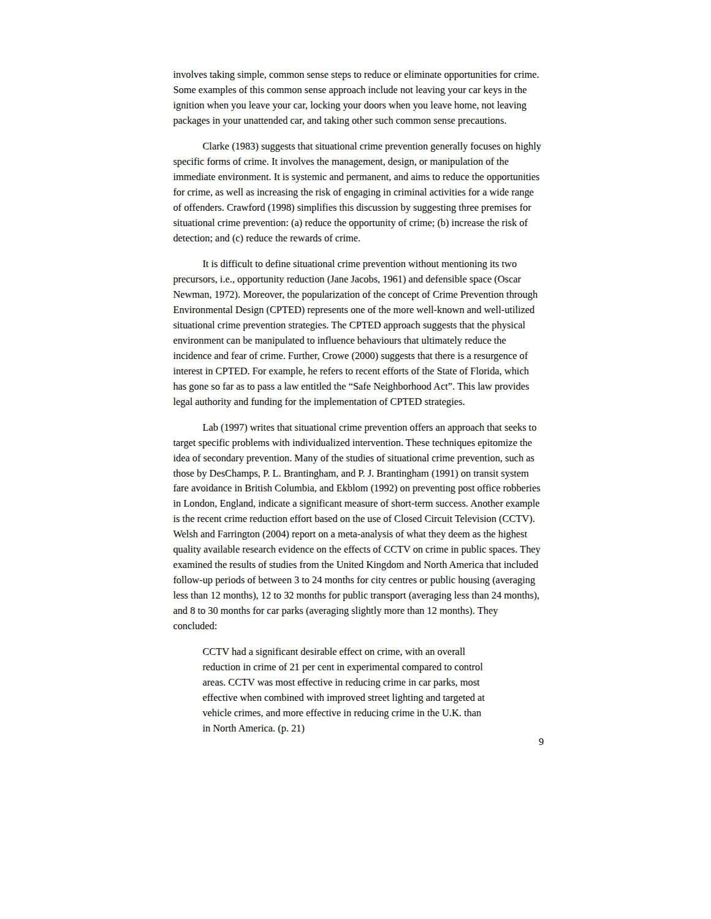involves taking simple, common sense steps to reduce or eliminate opportunities for crime. Some examples of this common sense approach include not leaving your car keys in the ignition when you leave your car, locking your doors when you leave home, not leaving packages in your unattended car, and taking other such common sense precautions.
Clarke (1983) suggests that situational crime prevention generally focuses on highly specific forms of crime. It involves the management, design, or manipulation of the immediate environment. It is systemic and permanent, and aims to reduce the opportunities for crime, as well as increasing the risk of engaging in criminal activities for a wide range of offenders. Crawford (1998) simplifies this discussion by suggesting three premises for situational crime prevention: (a) reduce the opportunity of crime; (b) increase the risk of detection; and (c) reduce the rewards of crime.
It is difficult to define situational crime prevention without mentioning its two precursors, i.e., opportunity reduction (Jane Jacobs, 1961) and defensible space (Oscar Newman, 1972). Moreover, the popularization of the concept of Crime Prevention through Environmental Design (CPTED) represents one of the more well-known and well-utilized situational crime prevention strategies. The CPTED approach suggests that the physical environment can be manipulated to influence behaviours that ultimately reduce the incidence and fear of crime. Further, Crowe (2000) suggests that there is a resurgence of interest in CPTED. For example, he refers to recent efforts of the State of Florida, which has gone so far as to pass a law entitled the “Safe Neighborhood Act”. This law provides legal authority and funding for the implementation of CPTED strategies.
Lab (1997) writes that situational crime prevention offers an approach that seeks to target specific problems with individualized intervention. These techniques epitomize the idea of secondary prevention. Many of the studies of situational crime prevention, such as those by DesChamps, P. L. Brantingham, and P. J. Brantingham (1991) on transit system fare avoidance in British Columbia, and Ekblom (1992) on preventing post office robberies in London, England, indicate a significant measure of short-term success. Another example is the recent crime reduction effort based on the use of Closed Circuit Television (CCTV). Welsh and Farrington (2004) report on a meta-analysis of what they deem as the highest quality available research evidence on the effects of CCTV on crime in public spaces. They examined the results of studies from the United Kingdom and North America that included follow-up periods of between 3 to 24 months for city centres or public housing (averaging less than 12 months), 12 to 32 months for public transport (averaging less than 24 months), and 8 to 30 months for car parks (averaging slightly more than 12 months). They concluded:
CCTV had a significant desirable effect on crime, with an overall reduction in crime of 21 per cent in experimental compared to control areas. CCTV was most effective in reducing crime in car parks, most effective when combined with improved street lighting and targeted at vehicle crimes, and more effective in reducing crime in the U.K. than in North America. (p. 21)
9